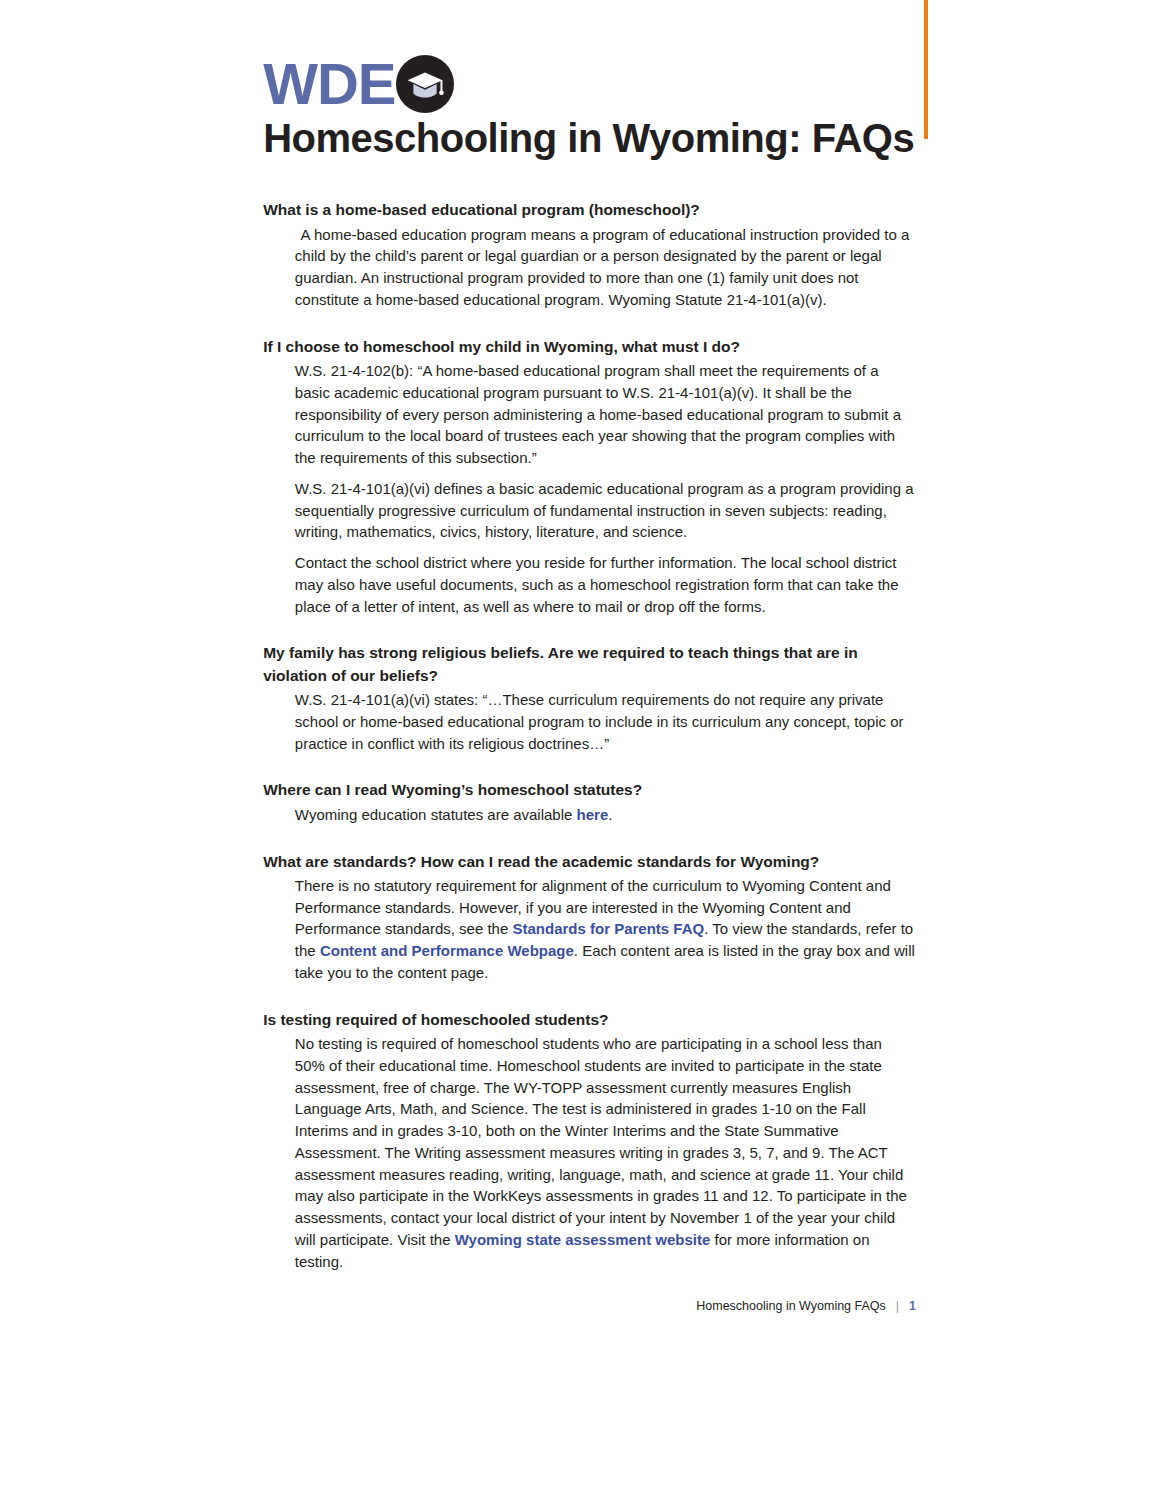WDE
Homeschooling in Wyoming: FAQs
What is a home-based educational program (homeschool)?
A home-based education program means a program of educational instruction provided to a child by the child’s parent or legal guardian or a person designated by the parent or legal guardian. An instructional program provided to more than one (1) family unit does not constitute a home-based educational program. Wyoming Statute 21-4-101(a)(v).
If I choose to homeschool my child in Wyoming, what must I do?
W.S. 21-4-102(b): “A home-based educational program shall meet the requirements of a basic academic educational program pursuant to W.S. 21-4-101(a)(v). It shall be the responsibility of every person administering a home-based educational program to submit a curriculum to the local board of trustees each year showing that the program complies with the requirements of this subsection.”
W.S. 21-4-101(a)(vi) defines a basic academic educational program as a program providing a sequentially progressive curriculum of fundamental instruction in seven subjects: reading, writing, mathematics, civics, history, literature, and science.
Contact the school district where you reside for further information. The local school district may also have useful documents, such as a homeschool registration form that can take the place of a letter of intent, as well as where to mail or drop off the forms.
My family has strong religious beliefs. Are we required to teach things that are in violation of our beliefs?
W.S. 21-4-101(a)(vi) states: “…These curriculum requirements do not require any private school or home-based educational program to include in its curriculum any concept, topic or practice in conflict with its religious doctrines…”
Where can I read Wyoming’s homeschool statutes?
Wyoming education statutes are available here.
What are standards? How can I read the academic standards for Wyoming?
There is no statutory requirement for alignment of the curriculum to Wyoming Content and Performance standards. However, if you are interested in the Wyoming Content and Performance standards, see the Standards for Parents FAQ. To view the standards, refer to the Content and Performance Webpage. Each content area is listed in the gray box and will take you to the content page.
Is testing required of homeschooled students?
No testing is required of homeschool students who are participating in a school less than 50% of their educational time. Homeschool students are invited to participate in the state assessment, free of charge. The WY-TOPP assessment currently measures English Language Arts, Math, and Science. The test is administered in grades 1-10 on the Fall Interims and in grades 3-10, both on the Winter Interims and the State Summative Assessment. The Writing assessment measures writing in grades 3, 5, 7, and 9. The ACT assessment measures reading, writing, language, math, and science at grade 11. Your child may also participate in the WorkKeys assessments in grades 11 and 12. To participate in the assessments, contact your local district of your intent by November 1 of the year your child will participate. Visit the Wyoming state assessment website for more information on testing.
Homeschooling in Wyoming FAQs | 1